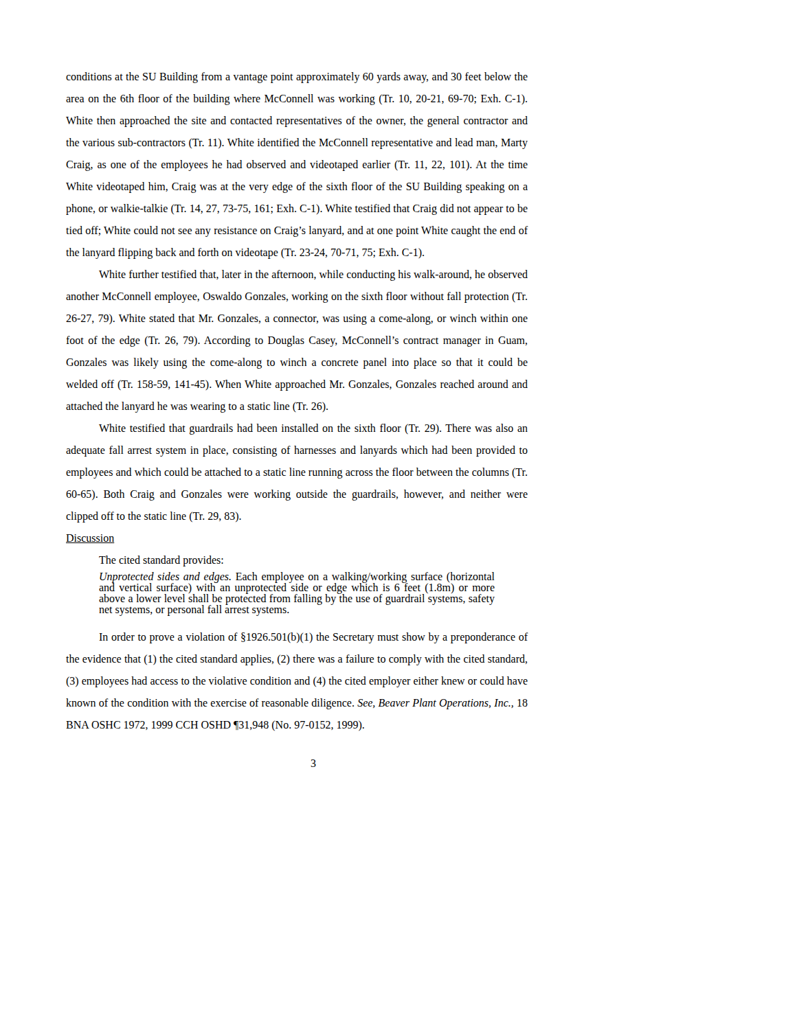conditions at the SU Building from a vantage point approximately 60 yards away, and 30 feet below the area on the 6th floor of the building where McConnell was working (Tr. 10, 20-21, 69-70; Exh. C-1). White then approached the site and contacted representatives of the owner, the general contractor and the various sub-contractors (Tr. 11). White identified the McConnell representative and lead man, Marty Craig, as one of the employees he had observed and videotaped earlier (Tr. 11, 22, 101). At the time White videotaped him, Craig was at the very edge of the sixth floor of the SU Building speaking on a phone, or walkie-talkie (Tr. 14, 27, 73-75, 161; Exh. C-1). White testified that Craig did not appear to be tied off; White could not see any resistance on Craig’s lanyard, and at one point White caught the end of the lanyard flipping back and forth on videotape (Tr. 23-24, 70-71, 75; Exh. C-1).
White further testified that, later in the afternoon, while conducting his walk-around, he observed another McConnell employee, Oswaldo Gonzales, working on the sixth floor without fall protection (Tr. 26-27, 79). White stated that Mr. Gonzales, a connector, was using a come-along, or winch within one foot of the edge (Tr. 26, 79). According to Douglas Casey, McConnell’s contract manager in Guam, Gonzales was likely using the come-along to winch a concrete panel into place so that it could be welded off (Tr. 158-59, 141-45). When White approached Mr. Gonzales, Gonzales reached around and attached the lanyard he was wearing to a static line (Tr. 26).
White testified that guardrails had been installed on the sixth floor (Tr. 29). There was also an adequate fall arrest system in place, consisting of harnesses and lanyards which had been provided to employees and which could be attached to a static line running across the floor between the columns (Tr. 60-65). Both Craig and Gonzales were working outside the guardrails, however, and neither were clipped off to the static line (Tr. 29, 83).
Discussion
The cited standard provides:
Unprotected sides and edges. Each employee on a walking/working surface (horizontal and vertical surface) with an unprotected side or edge which is 6 feet (1.8m) or more above a lower level shall be protected from falling by the use of guardrail systems, safety net systems, or personal fall arrest systems.
In order to prove a violation of §1926.501(b)(1) the Secretary must show by a preponderance of the evidence that (1) the cited standard applies, (2) there was a failure to comply with the cited standard, (3) employees had access to the violative condition and (4) the cited employer either knew or could have known of the condition with the exercise of reasonable diligence. See, Beaver Plant Operations, Inc., 18 BNA OSHC 1972, 1999 CCH OSHD ¶31,948 (No. 97-0152, 1999).
3